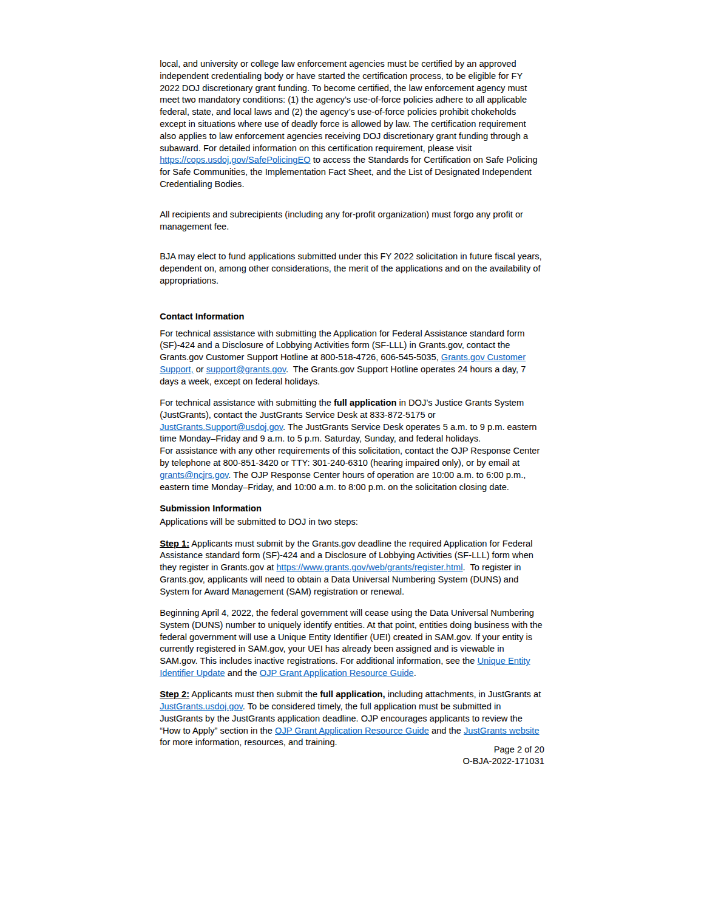local, and university or college law enforcement agencies must be certified by an approved independent credentialing body or have started the certification process, to be eligible for FY 2022 DOJ discretionary grant funding. To become certified, the law enforcement agency must meet two mandatory conditions: (1) the agency’s use-of-force policies adhere to all applicable federal, state, and local laws and (2) the agency’s use-of-force policies prohibit chokeholds except in situations where use of deadly force is allowed by law. The certification requirement also applies to law enforcement agencies receiving DOJ discretionary grant funding through a subaward. For detailed information on this certification requirement, please visit https://cops.usdoj.gov/SafePolicingEO to access the Standards for Certification on Safe Policing for Safe Communities, the Implementation Fact Sheet, and the List of Designated Independent Credentialing Bodies.
All recipients and subrecipients (including any for-profit organization) must forgo any profit or management fee.
BJA may elect to fund applications submitted under this FY 2022 solicitation in future fiscal years, dependent on, among other considerations, the merit of the applications and on the availability of appropriations.
Contact Information
For technical assistance with submitting the Application for Federal Assistance standard form (SF)-424 and a Disclosure of Lobbying Activities form (SF-LLL) in Grants.gov, contact the Grants.gov Customer Support Hotline at 800-518-4726, 606-545-5035, Grants.gov Customer Support, or support@grants.gov. The Grants.gov Support Hotline operates 24 hours a day, 7 days a week, except on federal holidays.
For technical assistance with submitting the full application in DOJ’s Justice Grants System (JustGrants), contact the JustGrants Service Desk at 833-872-5175 or JustGrants.Support@usdoj.gov. The JustGrants Service Desk operates 5 a.m. to 9 p.m. eastern time Monday–Friday and 9 a.m. to 5 p.m. Saturday, Sunday, and federal holidays.
For assistance with any other requirements of this solicitation, contact the OJP Response Center by telephone at 800-851-3420 or TTY: 301-240-6310 (hearing impaired only), or by email at grants@ncjrs.gov. The OJP Response Center hours of operation are 10:00 a.m. to 6:00 p.m., eastern time Monday–Friday, and 10:00 a.m. to 8:00 p.m. on the solicitation closing date.
Submission Information
Applications will be submitted to DOJ in two steps:
Step 1: Applicants must submit by the Grants.gov deadline the required Application for Federal Assistance standard form (SF)-424 and a Disclosure of Lobbying Activities (SF-LLL) form when they register in Grants.gov at https://www.grants.gov/web/grants/register.html. To register in Grants.gov, applicants will need to obtain a Data Universal Numbering System (DUNS) and System for Award Management (SAM) registration or renewal.
Beginning April 4, 2022, the federal government will cease using the Data Universal Numbering System (DUNS) number to uniquely identify entities. At that point, entities doing business with the federal government will use a Unique Entity Identifier (UEI) created in SAM.gov. If your entity is currently registered in SAM.gov, your UEI has already been assigned and is viewable in SAM.gov. This includes inactive registrations. For additional information, see the Unique Entity Identifier Update and the OJP Grant Application Resource Guide.
Step 2: Applicants must then submit the full application, including attachments, in JustGrants at JustGrants.usdoj.gov. To be considered timely, the full application must be submitted in JustGrants by the JustGrants application deadline. OJP encourages applicants to review the “How to Apply” section in the OJP Grant Application Resource Guide and the JustGrants website for more information, resources, and training.
Page 2 of 20
O-BJA-2022-171031